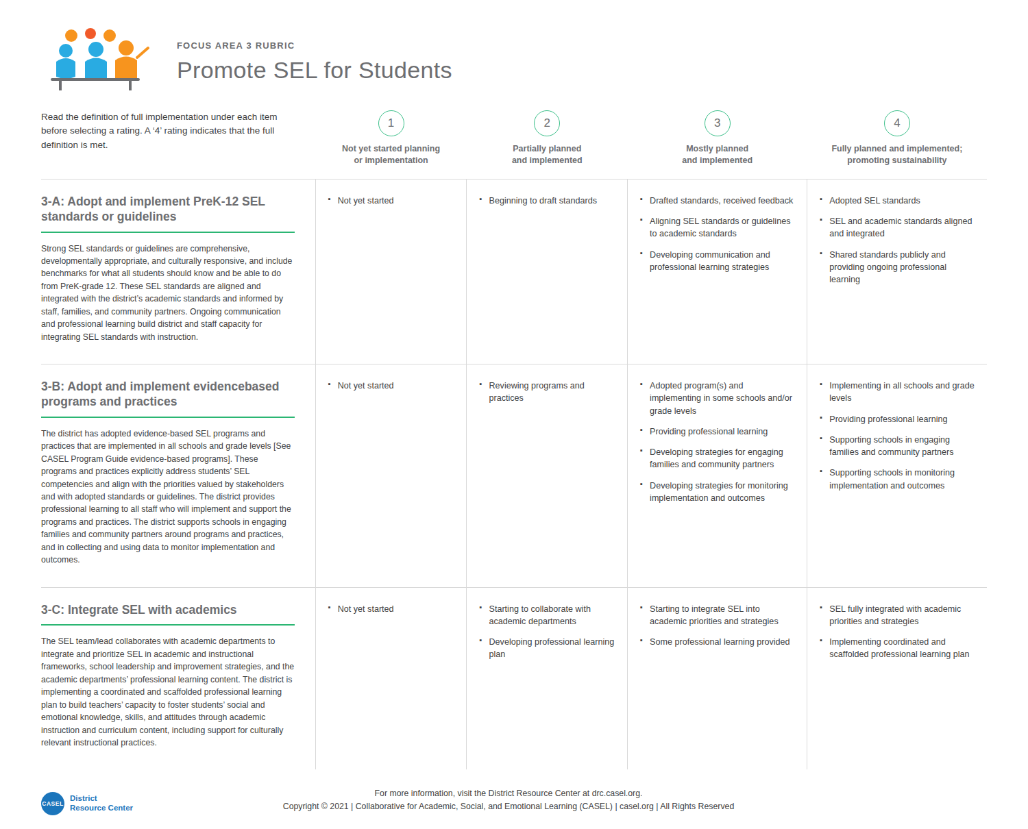Focus Area 3 Rubric
Promote SEL for Students
| Read the definition of full implementation under each item before selecting a rating. A ‘4’ rating indicates that the full definition is met. | 1 Not yet started planning or implementation | 2 Partially planned and implemented | 3 Mostly planned and implemented | 4 Fully planned and implemented; promoting sustainability |
| --- | --- | --- | --- | --- |
| 3-A: Adopt and implement PreK-12 SEL standards or guidelines Strong SEL standards or guidelines are comprehensive, developmentally appropriate, and culturally responsive, and include benchmarks for what all students should know and be able to do from PreK-grade 12. These SEL standards are aligned and integrated with the district’s academic standards and informed by staff, families, and community partners. Ongoing communication and professional learning build district and staff capacity for integrating SEL standards with instruction. | Not yet started | Beginning to draft standards | Drafted standards, received feedback Aligning SEL standards or guidelines to academic standards Developing communication and professional learning strategies | Adopted SEL standards SEL and academic standards aligned and integrated Shared standards publicly and providing ongoing professional learning |
| 3-B: Adopt and implement evidencebased programs and practices The district has adopted evidence-based SEL programs and practices that are implemented in all schools and grade levels [See CASEL Program Guide evidence-based programs]. These programs and practices explicitly address students’ SEL competencies and align with the priorities valued by stakeholders and with adopted standards or guidelines. The district provides professional learning to all staff who will implement and support the programs and practices. The district supports schools in engaging families and community partners around programs and practices, and in collecting and using data to monitor implementation and outcomes. | Not yet started | Reviewing programs and practices | Adopted program(s) and implementing in some schools and/or grade levels Providing professional learning Developing strategies for engaging families and community partners Developing strategies for monitoring implementation and outcomes | Implementing in all schools and grade levels Providing professional learning Supporting schools in engaging families and community partners Supporting schools in monitoring implementation and outcomes |
| 3-C: Integrate SEL with academics The SEL team/lead collaborates with academic departments to integrate and prioritize SEL in academic and instructional frameworks, school leadership and improvement strategies, and the academic departments’ professional learning content. The district is implementing a coordinated and scaffolded professional learning plan to build teachers’ capacity to foster students’ social and emotional knowledge, skills, and attitudes through academic instruction and curriculum content, including support for culturally relevant instructional practices. | Not yet started | Starting to collaborate with academic departments Developing professional learning plan | Starting to integrate SEL into academic priorities and strategies Some professional learning provided | SEL fully integrated with academic priorities and strategies Implementing coordinated and scaffolded professional learning plan |
CASEL
District
Resource Center
For more information, visit the District Resource Center at drc.casel.org.
Copyright © 2021 | Collaborative for Academic, Social, and Emotional Learning (CASEL) | casel.org | All Rights Reserved